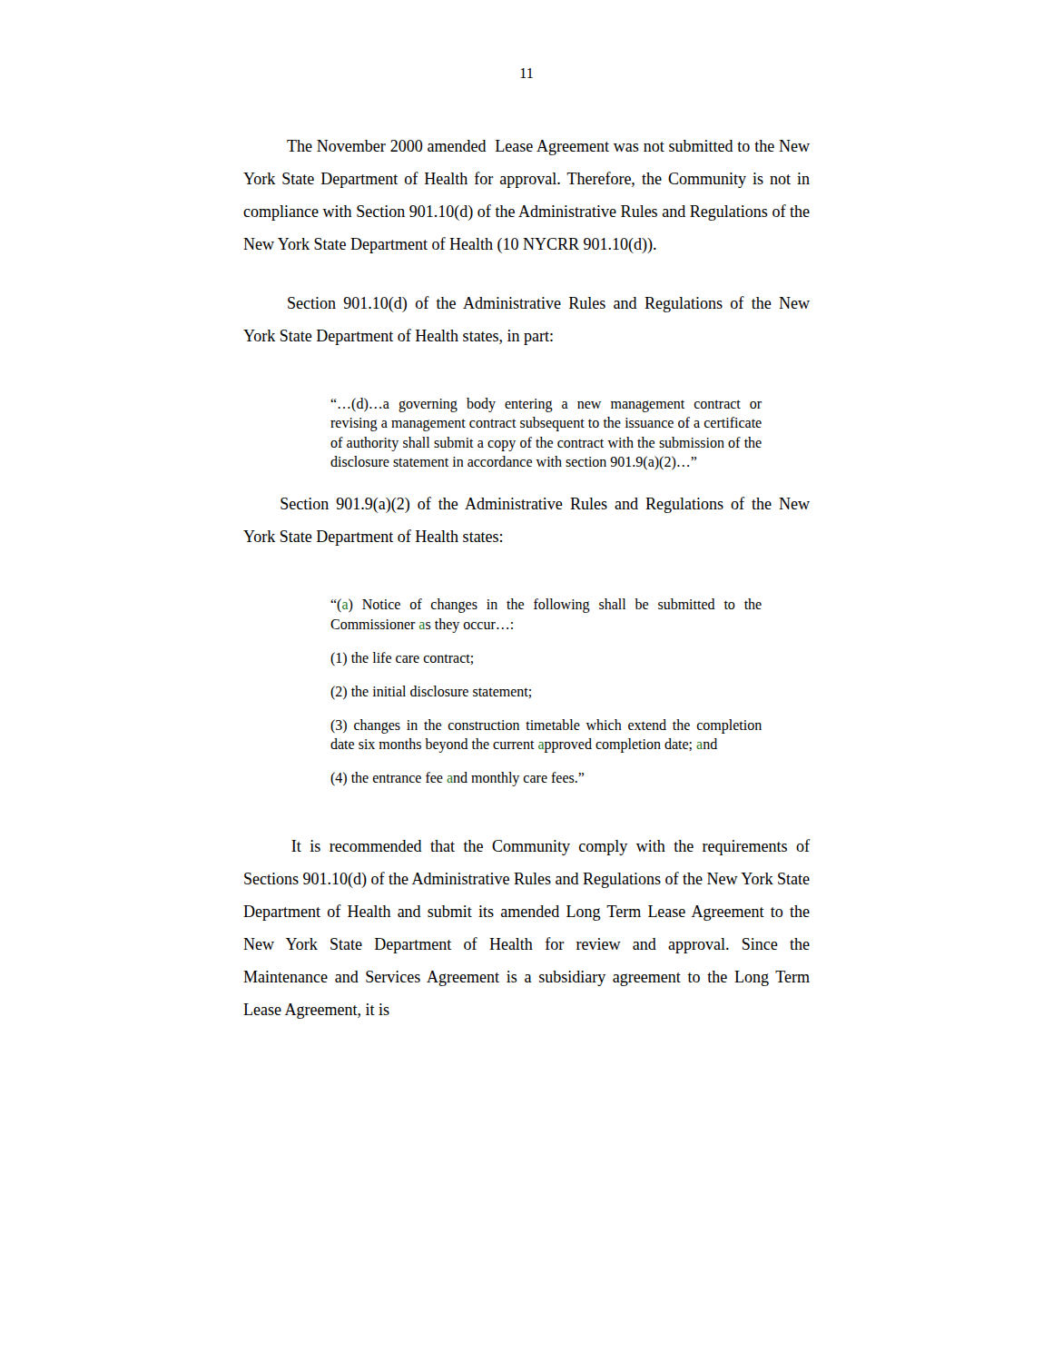11
The November 2000 amended Lease Agreement was not submitted to the New York State Department of Health for approval. Therefore, the Community is not in compliance with Section 901.10(d) of the Administrative Rules and Regulations of the New York State Department of Health (10 NYCRR 901.10(d)).
Section 901.10(d) of the Administrative Rules and Regulations of the New York State Department of Health states, in part:
“…(d)…a governing body entering a new management contract or revising a management contract subsequent to the issuance of a certificate of authority shall submit a copy of the contract with the submission of the disclosure statement in accordance with section 901.9(a)(2)…”
Section 901.9(a)(2) of the Administrative Rules and Regulations of the New York State Department of Health states:
“(a) Notice of changes in the following shall be submitted to the Commissioner as they occur…:
(1) the life care contract;
(2) the initial disclosure statement;
(3) changes in the construction timetable which extend the completion date six months beyond the current approved completion date; and
(4) the entrance fee and monthly care fees.”
It is recommended that the Community comply with the requirements of Sections 901.10(d) of the Administrative Rules and Regulations of the New York State Department of Health and submit its amended Long Term Lease Agreement to the New York State Department of Health for review and approval. Since the Maintenance and Services Agreement is a subsidiary agreement to the Long Term Lease Agreement, it is